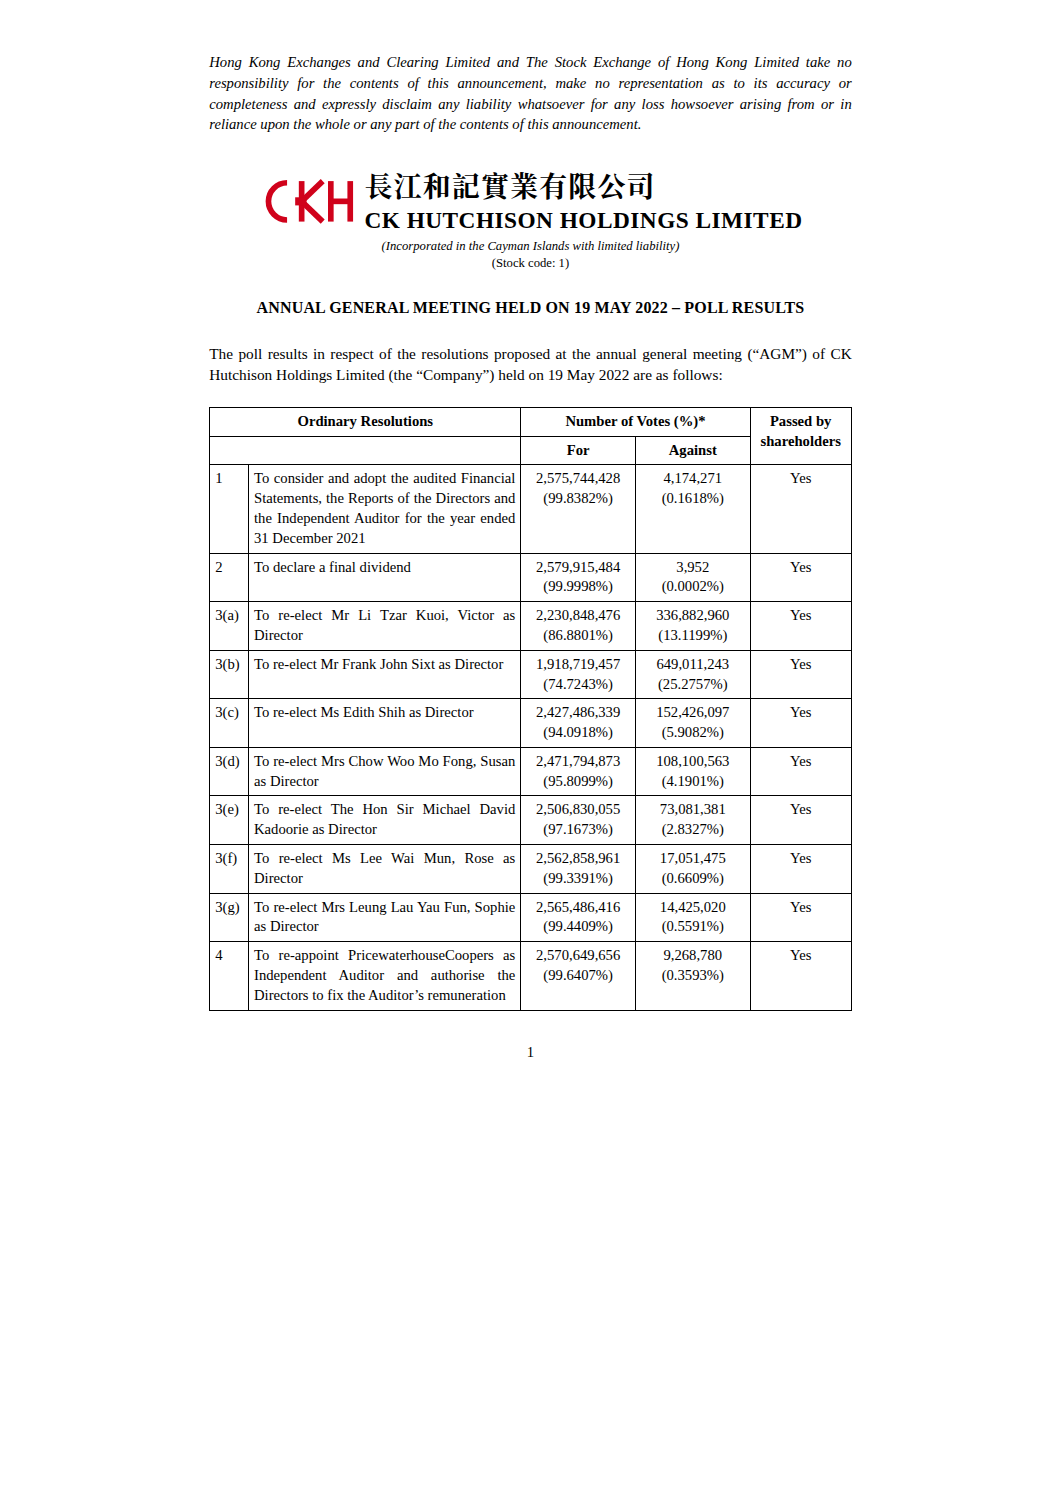Hong Kong Exchanges and Clearing Limited and The Stock Exchange of Hong Kong Limited take no responsibility for the contents of this announcement, make no representation as to its accuracy or completeness and expressly disclaim any liability whatsoever for any loss howsoever arising from or in reliance upon the whole or any part of the contents of this announcement.
長江和記實業有限公司
CK HUTCHISON HOLDINGS LIMITED
(Incorporated in the Cayman Islands with limited liability)
(Stock code: 1)
ANNUAL GENERAL MEETING HELD ON 19 MAY 2022 – POLL RESULTS
The poll results in respect of the resolutions proposed at the annual general meeting (“AGM”) of CK Hutchison Holdings Limited (the “Company”) held on 19 May 2022 are as follows:
| Ordinary Resolutions | Number of Votes (%)* | Passed by shareholders |
| --- | --- | --- |
| | For | Against |
| 1 | To consider and adopt the audited Financial Statements, the Reports of the Directors and the Independent Auditor for the year ended 31 December 2021 | 2,575,744,428 (99.8382%) | 4,174,271 (0.1618%) | Yes |
| 2 | To declare a final dividend | 2,579,915,484 (99.9998%) | 3,952 (0.0002%) | Yes |
| 3(a) | To re-elect Mr Li Tzar Kuoi, Victor as Director | 2,230,848,476 (86.8801%) | 336,882,960 (13.1199%) | Yes |
| 3(b) | To re-elect Mr Frank John Sixt as Director | 1,918,719,457 (74.7243%) | 649,011,243 (25.2757%) | Yes |
| 3(c) | To re-elect Ms Edith Shih as Director | 2,427,486,339 (94.0918%) | 152,426,097 (5.9082%) | Yes |
| 3(d) | To re-elect Mrs Chow Woo Mo Fong, Susan as Director | 2,471,794,873 (95.8099%) | 108,100,563 (4.1901%) | Yes |
| 3(e) | To re-elect The Hon Sir Michael David Kadoorie as Director | 2,506,830,055 (97.1673%) | 73,081,381 (2.8327%) | Yes |
| 3(f) | To re-elect Ms Lee Wai Mun, Rose as Director | 2,562,858,961 (99.3391%) | 17,051,475 (0.6609%) | Yes |
| 3(g) | To re-elect Mrs Leung Lau Yau Fun, Sophie as Director | 2,565,486,416 (99.4409%) | 14,425,020 (0.5591%) | Yes |
| 4 | To re-appoint PricewaterhouseCoopers as Independent Auditor and authorise the Directors to fix the Auditor’s remuneration | 2,570,649,656 (99.6407%) | 9,268,780 (0.3593%) | Yes |
1